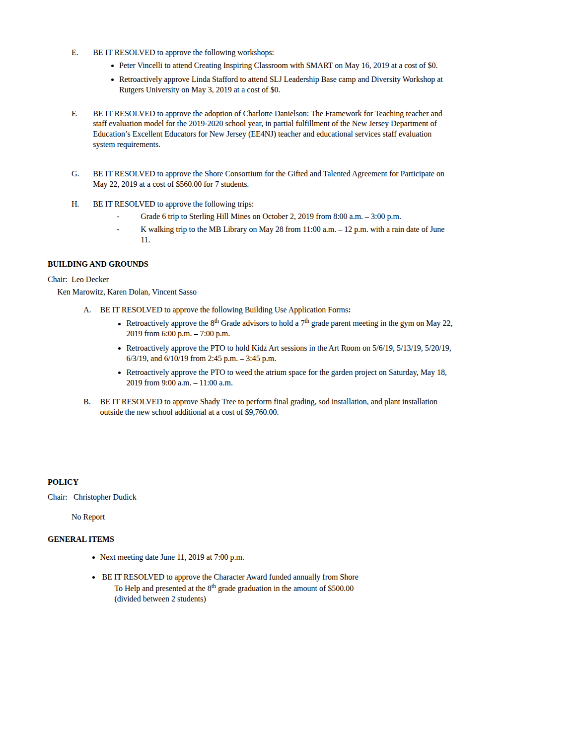E.
BE IT RESOLVED to approve the following workshops:
Peter Vincelli to attend Creating Inspiring Classroom with SMART on May 16, 2019 at a cost of $0.
Retroactively approve Linda Stafford to attend SLJ Leadership Base camp and Diversity Workshop at Rutgers University on May 3, 2019 at a cost of $0.
F.
BE IT RESOLVED to approve the adoption of Charlotte Danielson: The Framework for Teaching teacher and staff evaluation model for the 2019-2020 school year, in partial fulfillment of the New Jersey Department of Education’s Excellent Educators for New Jersey (EE4NJ) teacher and educational services staff evaluation system requirements.
G.
BE IT RESOLVED to approve the Shore Consortium for the Gifted and Talented Agreement for Participate on May 22, 2019 at a cost of $560.00 for 7 students.
H.
BE IT RESOLVED to approve the following trips:
Grade 6 trip to Sterling Hill Mines on October 2, 2019 from 8:00 a.m. – 3:00 p.m.
K walking trip to the MB Library on May 28 from 11:00 a.m. – 12 p.m. with a rain date of June 11.
BUILDING AND GROUNDS
Chair: Leo Decker
Ken Marowitz, Karen Dolan, Vincent Sasso
A.
BE IT RESOLVED to approve the following Building Use Application Forms:
Retroactively approve the 8th Grade advisors to hold a 7th grade parent meeting in the gym on May 22, 2019 from 6:00 p.m. – 7:00 p.m.
Retroactively approve the PTO to hold Kidz Art sessions in the Art Room on 5/6/19, 5/13/19, 5/20/19, 6/3/19, and 6/10/19 from 2:45 p.m. – 3:45 p.m.
Retroactively approve the PTO to weed the atrium space for the garden project on Saturday, May 18, 2019 from 9:00 a.m. – 11:00 a.m.
B.
BE IT RESOLVED to approve Shady Tree to perform final grading, sod installation, and plant installation outside the new school additional at a cost of $9,760.00.
POLICY
Chair: Christopher Dudick
No Report
GENERAL ITEMS
Next meeting date June 11, 2019 at 7:00 p.m.
BE IT RESOLVED to approve the Character Award funded annually from Shore
To Help and presented at the 8th grade graduation in the amount of $500.00
(divided between 2 students)